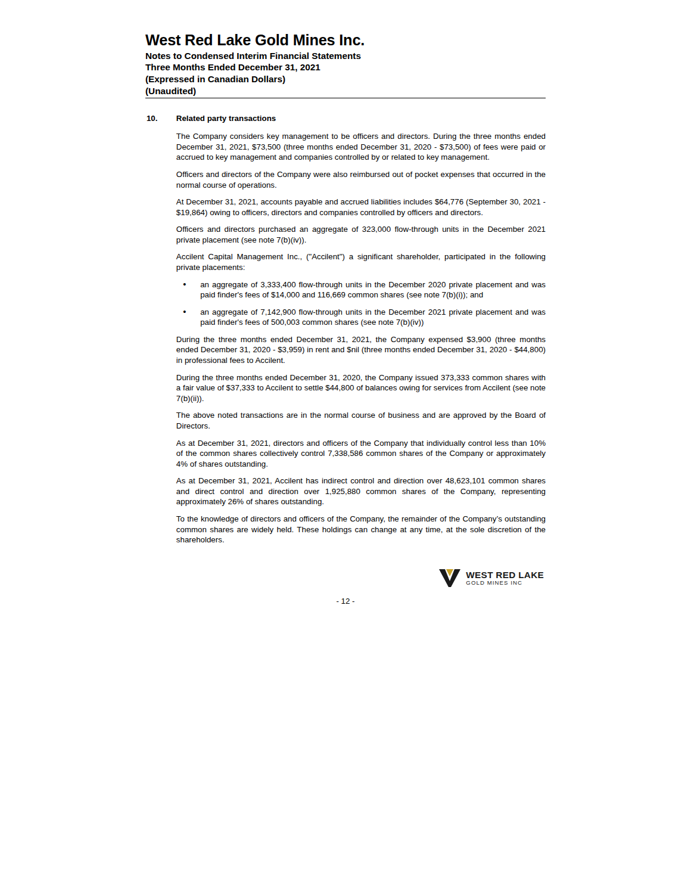West Red Lake Gold Mines Inc.
Notes to Condensed Interim Financial Statements
Three Months Ended December 31, 2021
(Expressed in Canadian Dollars)
(Unaudited)
10.
Related party transactions
The Company considers key management to be officers and directors. During the three months ended December 31, 2021, $73,500 (three months ended December 31, 2020 - $73,500) of fees were paid or accrued to key management and companies controlled by or related to key management.
Officers and directors of the Company were also reimbursed out of pocket expenses that occurred in the normal course of operations.
At December 31, 2021, accounts payable and accrued liabilities includes $64,776 (September 30, 2021 - $19,864) owing to officers, directors and companies controlled by officers and directors.
Officers and directors purchased an aggregate of 323,000 flow-through units in the December 2021 private placement (see note 7(b)(iv)).
Accilent Capital Management Inc., ("Accilent") a significant shareholder, participated in the following private placements:
an aggregate of 3,333,400 flow-through units in the December 2020 private placement and was paid finder's fees of $14,000 and 116,669 common shares (see note 7(b)(i)); and
an aggregate of 7,142,900 flow-through units in the December 2021 private placement and was paid finder's fees of 500,003 common shares (see note 7(b)(iv))
During the three months ended December 31, 2021, the Company expensed $3,900 (three months ended December 31, 2020 - $3,959) in rent and $nil (three months ended December 31, 2020 - $44,800) in professional fees to Accilent.
During the three months ended December 31, 2020, the Company issued 373,333 common shares with a fair value of $37,333 to Accilent to settle $44,800 of balances owing for services from Accilent (see note 7(b)(ii)).
The above noted transactions are in the normal course of business and are approved by the Board of Directors.
As at December 31, 2021, directors and officers of the Company that individually control less than 10% of the common shares collectively control 7,338,586 common shares of the Company or approximately 4% of shares outstanding.
As at December 31, 2021, Accilent has indirect control and direction over 48,623,101 common shares and direct control and direction over 1,925,880 common shares of the Company, representing approximately 26% of shares outstanding.
To the knowledge of directors and officers of the Company, the remainder of the Company’s outstanding common shares are widely held. These holdings can change at any time, at the sole discretion of the shareholders.
WEST RED LAKE
GOLD MINES INC
- 12 -